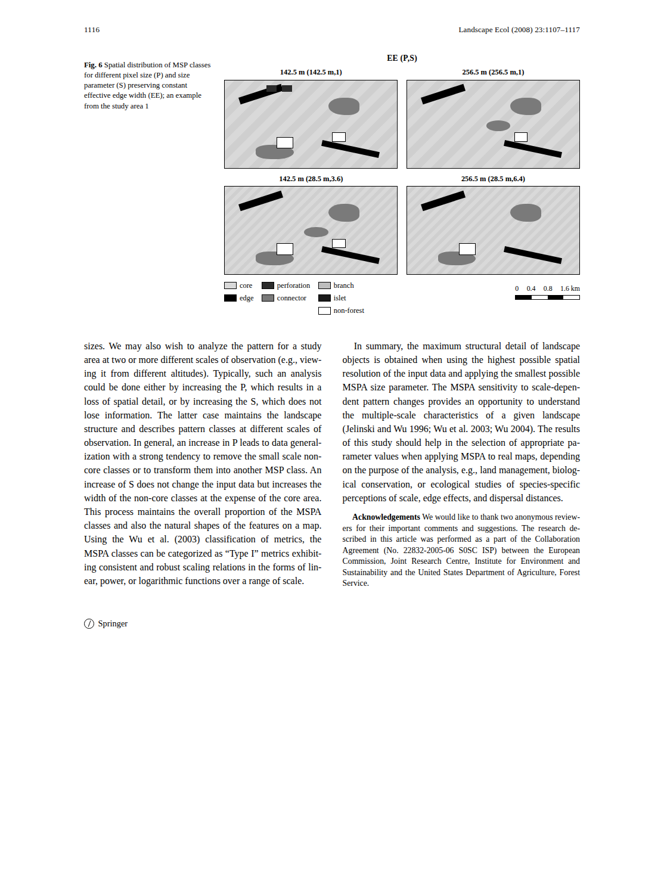1116 Landscape Ecol (2008) 23:1107–1117
Fig. 6 Spatial distribution of MSP classes for different pixel size (P) and size parameter (S) preserving constant effective edge width (EE); an example from the study area 1
EE (P,S)
142.5 m (142.5 m,1)
256.5 m (256.5 m,1)
142.5 m (28.5 m,3.6)
256.5 m (28.5 m,6.4)
core
perforation
branch
00.40.81.6 km
edge
connector
islet
non-forest
sizes. We may also wish to analyze the pattern for a study area at two or more different scales of observation (e.g., viewing it from different altitudes). Typically, such an analysis could be done either by increasing the P, which results in a loss of spatial detail, or by increasing the S, which does not lose information. The latter case maintains the landscape structure and describes pattern classes at different scales of observation. In general, an increase in P leads to data generalization with a strong tendency to remove the small scale non-core classes or to transform them into another MSP class. An increase of S does not change the input data but increases the width of the non-core classes at the expense of the core area. This process maintains the overall proportion of the MSPA classes and also the natural shapes of the features on a map. Using the Wu et al. (2003) classification of metrics, the MSPA classes can be categorized as “Type I” metrics exhibiting consistent and robust scaling relations in the forms of linear, power, or logarithmic functions over a range of scale.
In summary, the maximum structural detail of landscape objects is obtained when using the highest possible spatial resolution of the input data and applying the smallest possible MSPA size parameter. The MSPA sensitivity to scale-dependent pattern changes provides an opportunity to understand the multiple-scale characteristics of a given landscape (Jelinski and Wu 1996; Wu et al. 2003; Wu 2004). The results of this study should help in the selection of appropriate parameter values when applying MSPA to real maps, depending on the purpose of the analysis, e.g., land management, biological conservation, or ecological studies of species-specific perceptions of scale, edge effects, and dispersal distances.
Acknowledgements We would like to thank two anonymous reviewers for their important comments and suggestions. The research described in this article was performed as a part of the Collaboration Agreement (No. 22832-2005-06 S0SC ISP) between the European Commission, Joint Research Centre, Institute for Environment and Sustainability and the United States Department of Agriculture, Forest Service.
Springer